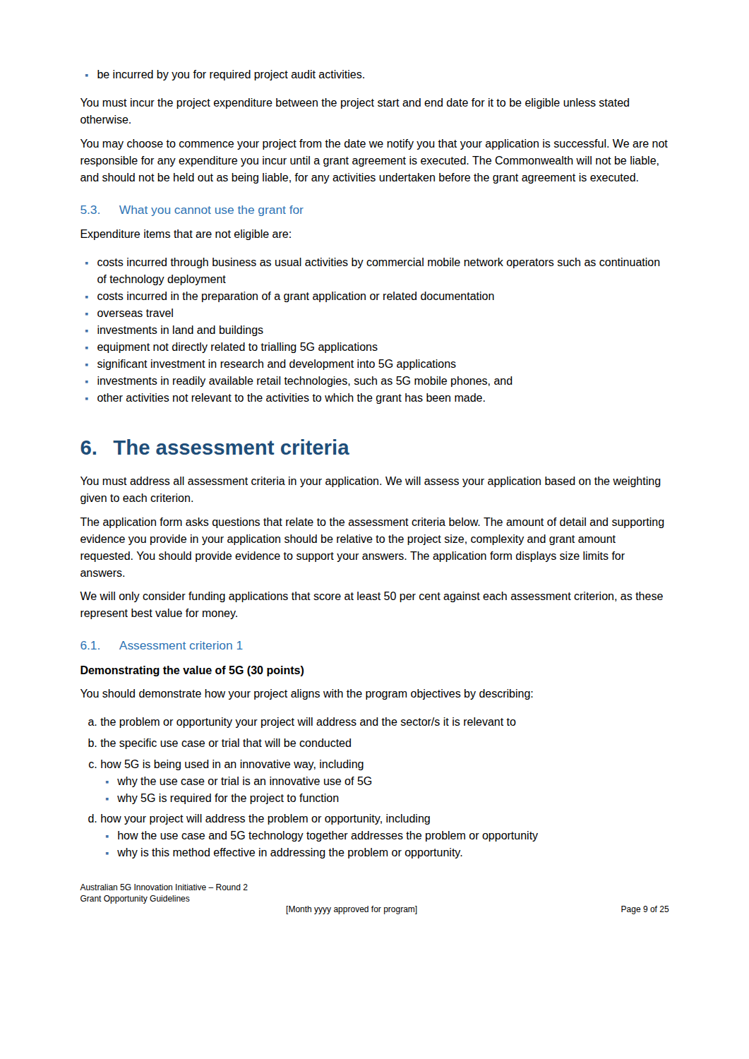be incurred by you for required project audit activities.
You must incur the project expenditure between the project start and end date for it to be eligible unless stated otherwise.
You may choose to commence your project from the date we notify you that your application is successful. We are not responsible for any expenditure you incur until a grant agreement is executed. The Commonwealth will not be liable, and should not be held out as being liable, for any activities undertaken before the grant agreement is executed.
5.3. What you cannot use the grant for
Expenditure items that are not eligible are:
costs incurred through business as usual activities by commercial mobile network operators such as continuation of technology deployment
costs incurred in the preparation of a grant application or related documentation
overseas travel
investments in land and buildings
equipment not directly related to trialling 5G applications
significant investment in research and development into 5G applications
investments in readily available retail technologies, such as 5G mobile phones, and
other activities not relevant to the activities to which the grant has been made.
6. The assessment criteria
You must address all assessment criteria in your application. We will assess your application based on the weighting given to each criterion.
The application form asks questions that relate to the assessment criteria below. The amount of detail and supporting evidence you provide in your application should be relative to the project size, complexity and grant amount requested. You should provide evidence to support your answers. The application form displays size limits for answers.
We will only consider funding applications that score at least 50 per cent against each assessment criterion, as these represent best value for money.
6.1. Assessment criterion 1
Demonstrating the value of 5G (30 points)
You should demonstrate how your project aligns with the program objectives by describing:
the problem or opportunity your project will address and the sector/s it is relevant to
the specific use case or trial that will be conducted
how 5G is being used in an innovative way, including
why the use case or trial is an innovative use of 5G
why 5G is required for the project to function
how your project will address the problem or opportunity, including
how the use case and 5G technology together addresses the problem or opportunity
why is this method effective in addressing the problem or opportunity.
Australian 5G Innovation Initiative – Round 2
Grant Opportunity Guidelines
[Month yyyy approved for program]
Page 9 of 25